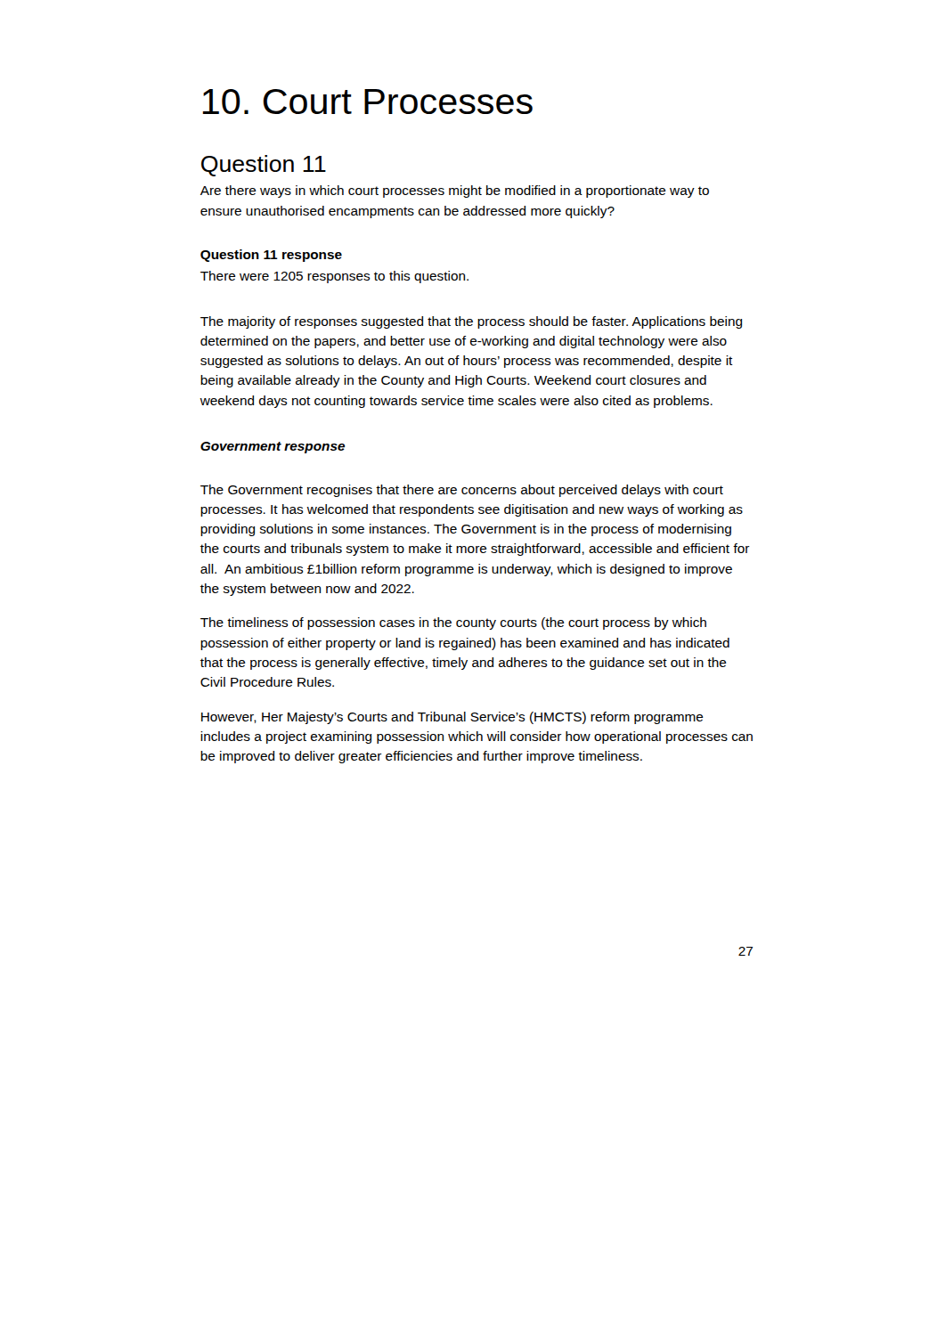10. Court Processes
Question 11
Are there ways in which court processes might be modified in a proportionate way to ensure unauthorised encampments can be addressed more quickly?
Question 11 response
There were 1205 responses to this question.
The majority of responses suggested that the process should be faster. Applications being determined on the papers, and better use of e-working and digital technology were also suggested as solutions to delays. An out of hours’ process was recommended, despite it being available already in the County and High Courts. Weekend court closures and weekend days not counting towards service time scales were also cited as problems.
Government response
The Government recognises that there are concerns about perceived delays with court processes. It has welcomed that respondents see digitisation and new ways of working as providing solutions in some instances. The Government is in the process of modernising the courts and tribunals system to make it more straightforward, accessible and efficient for all. An ambitious £1billion reform programme is underway, which is designed to improve the system between now and 2022.
The timeliness of possession cases in the county courts (the court process by which possession of either property or land is regained) has been examined and has indicated that the process is generally effective, timely and adheres to the guidance set out in the Civil Procedure Rules.
However, Her Majesty’s Courts and Tribunal Service’s (HMCTS) reform programme includes a project examining possession which will consider how operational processes can be improved to deliver greater efficiencies and further improve timeliness.
27